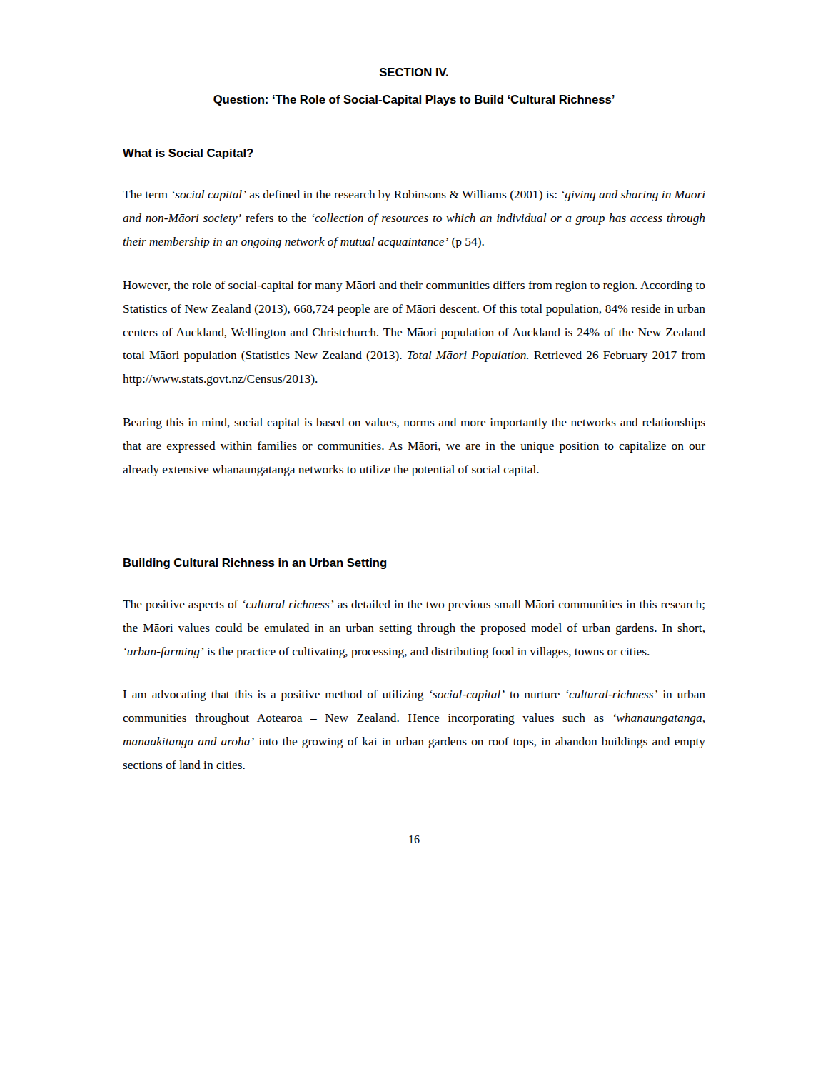SECTION IV. Question: ‘The Role of Social-Capital Plays to Build ‘Cultural Richness’
What is Social Capital?
The term ‘social capital’ as defined in the research by Robinsons & Williams (2001) is: ‘giving and sharing in Māori and non-Māori society’ refers to the ‘collection of resources to which an individual or a group has access through their membership in an ongoing network of mutual acquaintance’ (p 54).
However, the role of social-capital for many Māori and their communities differs from region to region. According to Statistics of New Zealand (2013), 668,724 people are of Māori descent. Of this total population, 84% reside in urban centers of Auckland, Wellington and Christchurch. The Māori population of Auckland is 24% of the New Zealand total Māori population (Statistics New Zealand (2013). Total Māori Population. Retrieved 26 February 2017 from http://www.stats.govt.nz/Census/2013).
Bearing this in mind, social capital is based on values, norms and more importantly the networks and relationships that are expressed within families or communities. As Māori, we are in the unique position to capitalize on our already extensive whanaungatanga networks to utilize the potential of social capital.
Building Cultural Richness in an Urban Setting
The positive aspects of ‘cultural richness’ as detailed in the two previous small Māori communities in this research; the Māori values could be emulated in an urban setting through the proposed model of urban gardens. In short, ‘urban-farming’ is the practice of cultivating, processing, and distributing food in villages, towns or cities.
I am advocating that this is a positive method of utilizing ‘social-capital’ to nurture ‘cultural-richness’ in urban communities throughout Aotearoa – New Zealand. Hence incorporating values such as ‘whanaungatanga, manaakitanga and aroha’ into the growing of kai in urban gardens on roof tops, in abandon buildings and empty sections of land in cities.
16